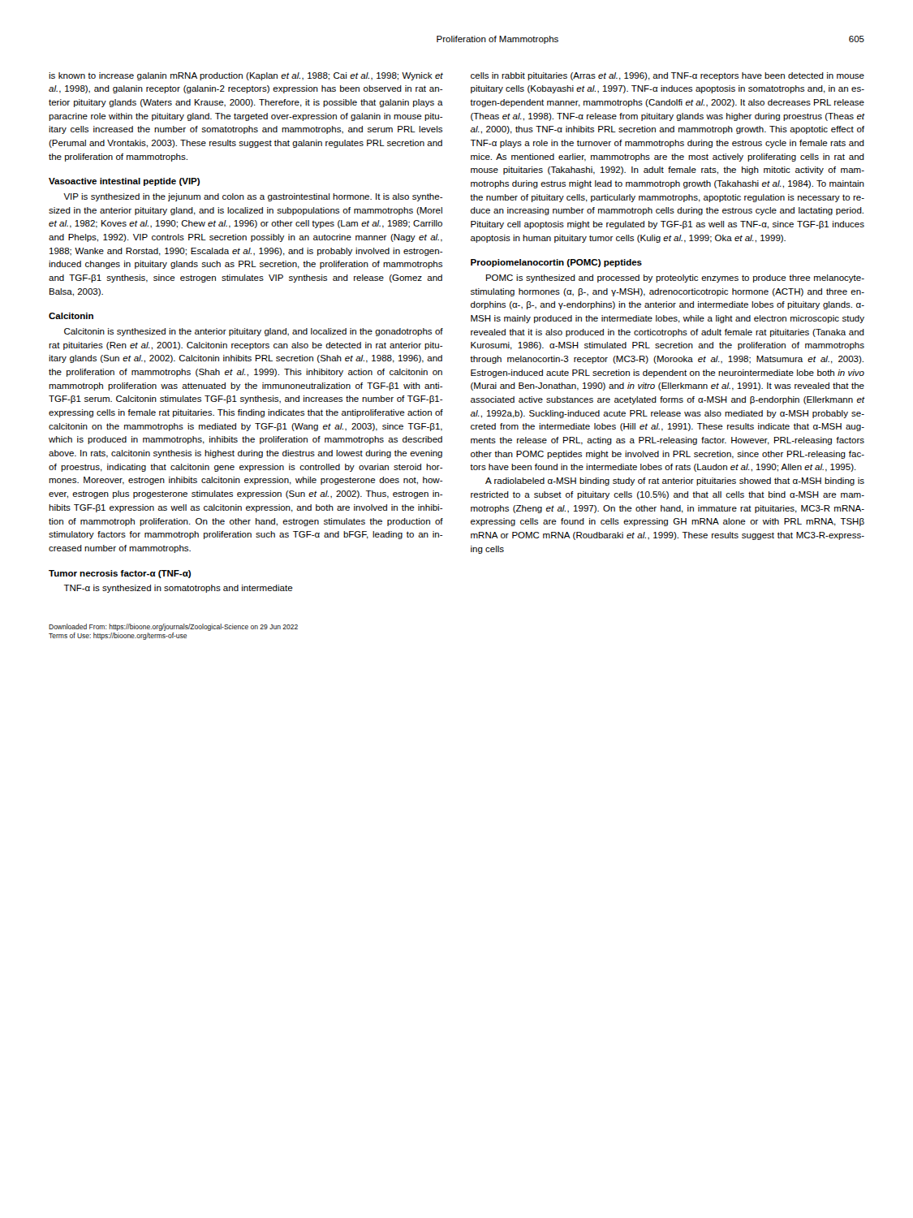Proliferation of Mammotrophs 605
is known to increase galanin mRNA production (Kaplan et al., 1988; Cai et al., 1998; Wynick et al., 1998), and galanin receptor (galanin-2 receptors) expression has been observed in rat anterior pituitary glands (Waters and Krause, 2000). Therefore, it is possible that galanin plays a paracrine role within the pituitary gland. The targeted over-expression of galanin in mouse pituitary cells increased the number of somatotrophs and mammotrophs, and serum PRL levels (Perumal and Vrontakis, 2003). These results suggest that galanin regulates PRL secretion and the proliferation of mammotrophs.
Vasoactive intestinal peptide (VIP)
VIP is synthesized in the jejunum and colon as a gastrointestinal hormone. It is also synthesized in the anterior pituitary gland, and is localized in subpopulations of mammotrophs (Morel et al., 1982; Koves et al., 1990; Chew et al., 1996) or other cell types (Lam et al., 1989; Carrillo and Phelps, 1992). VIP controls PRL secretion possibly in an autocrine manner (Nagy et al., 1988; Wanke and Rorstad, 1990; Escalada et al., 1996), and is probably involved in estrogen-induced changes in pituitary glands such as PRL secretion, the proliferation of mammotrophs and TGF-β1 synthesis, since estrogen stimulates VIP synthesis and release (Gomez and Balsa, 2003).
Calcitonin
Calcitonin is synthesized in the anterior pituitary gland, and localized in the gonadotrophs of rat pituitaries (Ren et al., 2001). Calcitonin receptors can also be detected in rat anterior pituitary glands (Sun et al., 2002). Calcitonin inhibits PRL secretion (Shah et al., 1988, 1996), and the proliferation of mammotrophs (Shah et al., 1999). This inhibitory action of calcitonin on mammotroph proliferation was attenuated by the immunoneutralization of TGF-β1 with anti-TGF-β1 serum. Calcitonin stimulates TGF-β1 synthesis, and increases the number of TGF-β1-expressing cells in female rat pituitaries. This finding indicates that the antiproliferative action of calcitonin on the mammotrophs is mediated by TGF-β1 (Wang et al., 2003), since TGF-β1, which is produced in mammotrophs, inhibits the proliferation of mammotrophs as described above. In rats, calcitonin synthesis is highest during the diestrus and lowest during the evening of proestrus, indicating that calcitonin gene expression is controlled by ovarian steroid hormones. Moreover, estrogen inhibits calcitonin expression, while progesterone does not, however, estrogen plus progesterone stimulates expression (Sun et al., 2002). Thus, estrogen inhibits TGF-β1 expression as well as calcitonin expression, and both are involved in the inhibition of mammotroph proliferation. On the other hand, estrogen stimulates the production of stimulatory factors for mammotroph proliferation such as TGF-α and bFGF, leading to an increased number of mammotrophs.
Tumor necrosis factor-α (TNF-α)
TNF-α is synthesized in somatotrophs and intermediate
cells in rabbit pituitaries (Arras et al., 1996), and TNF-α receptors have been detected in mouse pituitary cells (Kobayashi et al., 1997). TNF-α induces apoptosis in somatotrophs and, in an estrogen-dependent manner, mammotrophs (Candolfi et al., 2002). It also decreases PRL release (Theas et al., 1998). TNF-α release from pituitary glands was higher during proestrus (Theas et al., 2000), thus TNF-α inhibits PRL secretion and mammotroph growth. This apoptotic effect of TNF-α plays a role in the turnover of mammotrophs during the estrous cycle in female rats and mice. As mentioned earlier, mammotrophs are the most actively proliferating cells in rat and mouse pituitaries (Takahashi, 1992). In adult female rats, the high mitotic activity of mammotrophs during estrus might lead to mammotroph growth (Takahashi et al., 1984). To maintain the number of pituitary cells, particularly mammotrophs, apoptotic regulation is necessary to reduce an increasing number of mammotroph cells during the estrous cycle and lactating period. Pituitary cell apoptosis might be regulated by TGF-β1 as well as TNF-α, since TGF-β1 induces apoptosis in human pituitary tumor cells (Kulig et al., 1999; Oka et al., 1999).
Proopiomelanocortin (POMC) peptides
POMC is synthesized and processed by proteolytic enzymes to produce three melanocyte-stimulating hormones (α, β-, and γ-MSH), adrenocorticotropic hormone (ACTH) and three endorphins (α-, β-, and γ-endorphins) in the anterior and intermediate lobes of pituitary glands. α-MSH is mainly produced in the intermediate lobes, while a light and electron microscopic study revealed that it is also produced in the corticotrophs of adult female rat pituitaries (Tanaka and Kurosumi, 1986). α-MSH stimulated PRL secretion and the proliferation of mammotrophs through melanocortin-3 receptor (MC3-R) (Morooka et al., 1998; Matsumura et al., 2003). Estrogen-induced acute PRL secretion is dependent on the neurointermediate lobe both in vivo (Murai and Ben-Jonathan, 1990) and in vitro (Ellerkmann et al., 1991). It was revealed that the associated active substances are acetylated forms of α-MSH and β-endorphin (Ellerkmann et al., 1992a,b). Suckling-induced acute PRL release was also mediated by α-MSH probably secreted from the intermediate lobes (Hill et al., 1991). These results indicate that α-MSH augments the release of PRL, acting as a PRL-releasing factor. However, PRL-releasing factors other than POMC peptides might be involved in PRL secretion, since other PRL-releasing factors have been found in the intermediate lobes of rats (Laudon et al., 1990; Allen et al., 1995).
A radiolabeled α-MSH binding study of rat anterior pituitaries showed that α-MSH binding is restricted to a subset of pituitary cells (10.5%) and that all cells that bind α-MSH are mammotrophs (Zheng et al., 1997). On the other hand, in immature rat pituitaries, MC3-R mRNA-expressing cells are found in cells expressing GH mRNA alone or with PRL mRNA, TSHβ mRNA or POMC mRNA (Roudbaraki et al., 1999). These results suggest that MC3-R-expressing cells
Downloaded From: https://bioone.org/journals/Zoological-Science on 29 Jun 2022
Terms of Use: https://bioone.org/terms-of-use